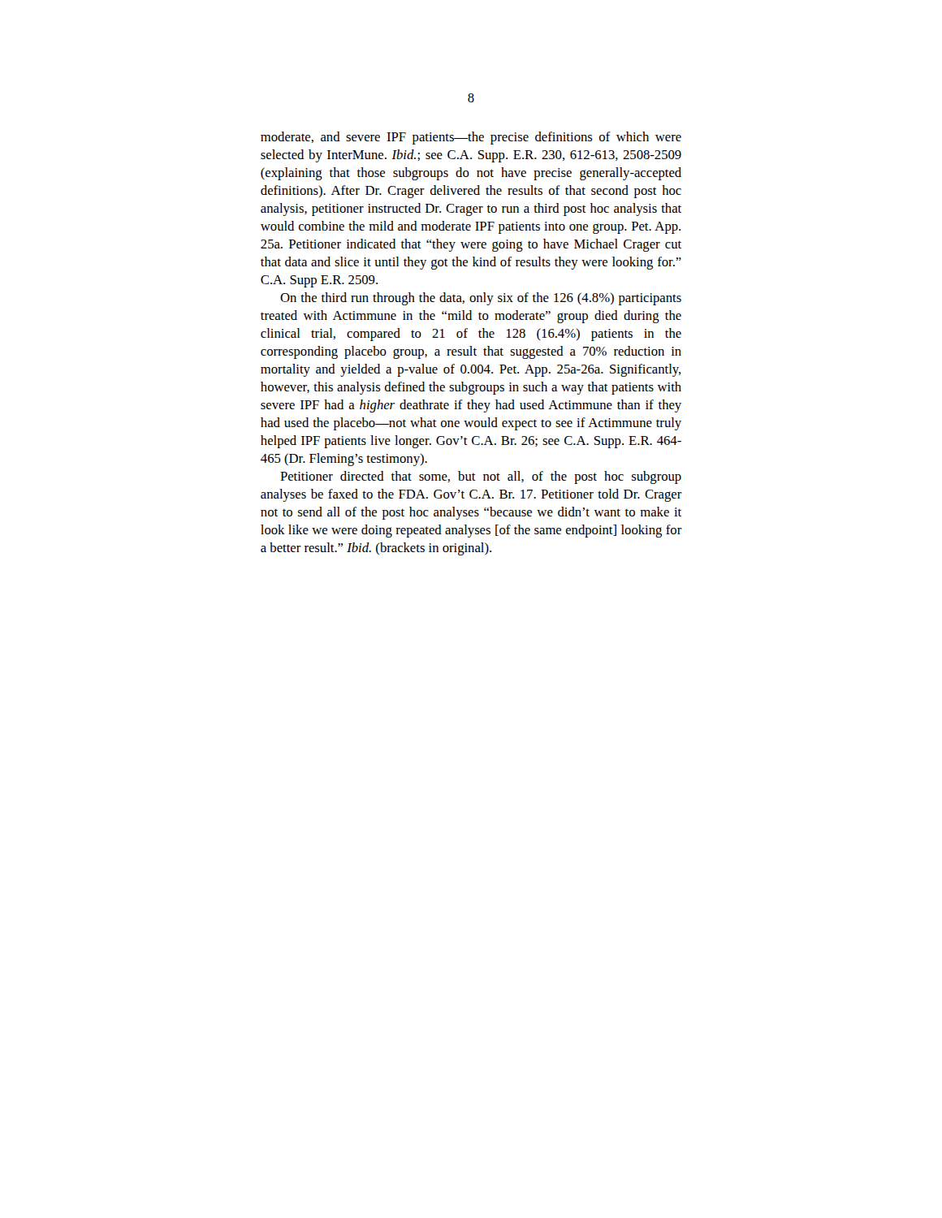8
moderate, and severe IPF patients—the precise definitions of which were selected by InterMune. Ibid.; see C.A. Supp. E.R. 230, 612-613, 2508-2509 (explaining that those subgroups do not have precise generally-accepted definitions). After Dr. Crager delivered the results of that second post hoc analysis, petitioner instructed Dr. Crager to run a third post hoc analysis that would combine the mild and moderate IPF patients into one group. Pet. App. 25a. Petitioner indicated that “they were going to have Michael Crager cut that data and slice it until they got the kind of results they were looking for.” C.A. Supp E.R. 2509.
On the third run through the data, only six of the 126 (4.8%) participants treated with Actimmune in the “mild to moderate” group died during the clinical trial, compared to 21 of the 128 (16.4%) patients in the corresponding placebo group, a result that suggested a 70% reduction in mortality and yielded a p-value of 0.004. Pet. App. 25a-26a. Significantly, however, this analysis defined the subgroups in such a way that patients with severe IPF had a higher deathrate if they had used Actimmune than if they had used the placebo—not what one would expect to see if Actimmune truly helped IPF patients live longer. Gov’t C.A. Br. 26; see C.A. Supp. E.R. 464-465 (Dr. Fleming’s testimony).
Petitioner directed that some, but not all, of the post hoc subgroup analyses be faxed to the FDA. Gov’t C.A. Br. 17. Petitioner told Dr. Crager not to send all of the post hoc analyses “because we didn’t want to make it look like we were doing repeated analyses [of the same endpoint] looking for a better result.” Ibid. (brackets in original).